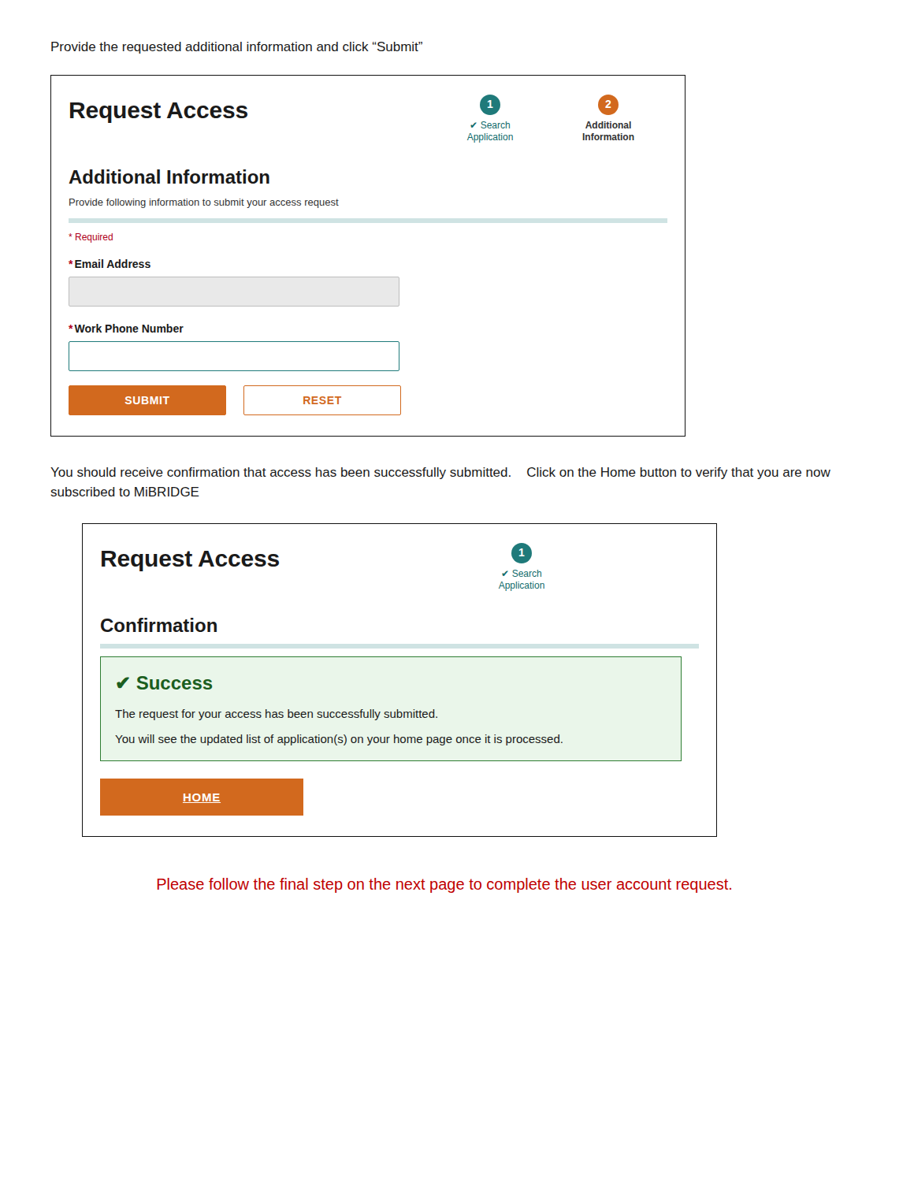Provide the requested additional information and click “Submit”
Request Access
1
✔ Search
Application
2
Additional
Information
Additional Information
Provide following information to submit your access request
* Required
*Email Address
*Work Phone Number
SUBMIT RESET
You should receive confirmation that access has been successfully submitted. Click on the Home button to verify that you are now subscribed to MiBRIDGE
Request Access
1
✔ Search
Application
Confirmation
✔ Success
The request for your access has been successfully submitted.
You will see the updated list of application(s) on your home page once it is processed.
HOME
Please follow the final step on the next page to complete the user account request.